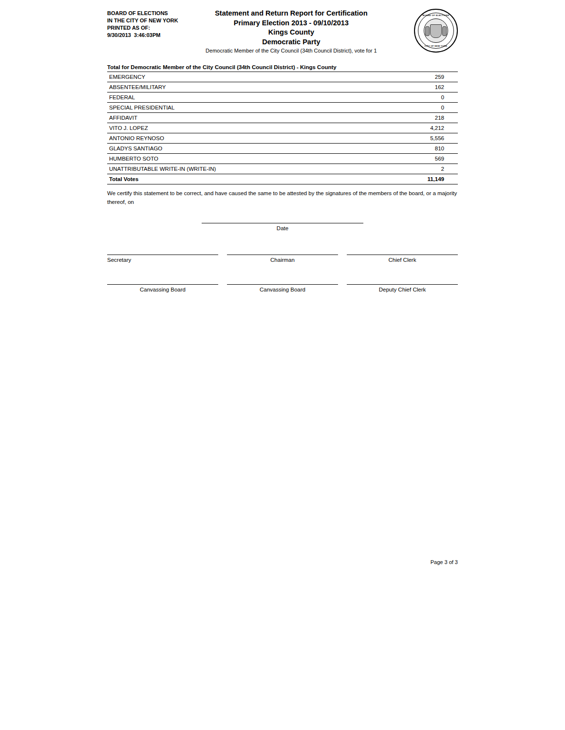BOARD OF ELECTIONS
IN THE CITY OF NEW YORK
PRINTED AS OF:
9/30/2013 3:46:03PM
Statement and Return Report for Certification
Primary Election 2013 - 09/10/2013
Kings County
Democratic Party
Democratic Member of the City Council (34th Council District), vote for 1
BOARD OF ELECTIONS
CITY OF NEW YORK
Total for Democratic Member of the City Council (34th Council District) - Kings County
| EMERGENCY | 259 |
| ABSENTEE/MILITARY | 162 |
| FEDERAL | 0 |
| SPECIAL PRESIDENTIAL | 0 |
| AFFIDAVIT | 218 |
| VITO J. LOPEZ | 4,212 |
| ANTONIO REYNOSO | 5,556 |
| GLADYS SANTIAGO | 810 |
| HUMBERTO SOTO | 569 |
| UNATTRIBUTABLE WRITE-IN (WRITE-IN) | 2 |
| Total Votes | 11,149 |
We certify this statement to be correct, and have caused the same to be attested by the signatures of the members of the board, or a majority thereof, on
Date
Secretary
Chairman
Chief Clerk
Canvassing Board
Canvassing Board
Deputy Chief Clerk
Page 3 of 3